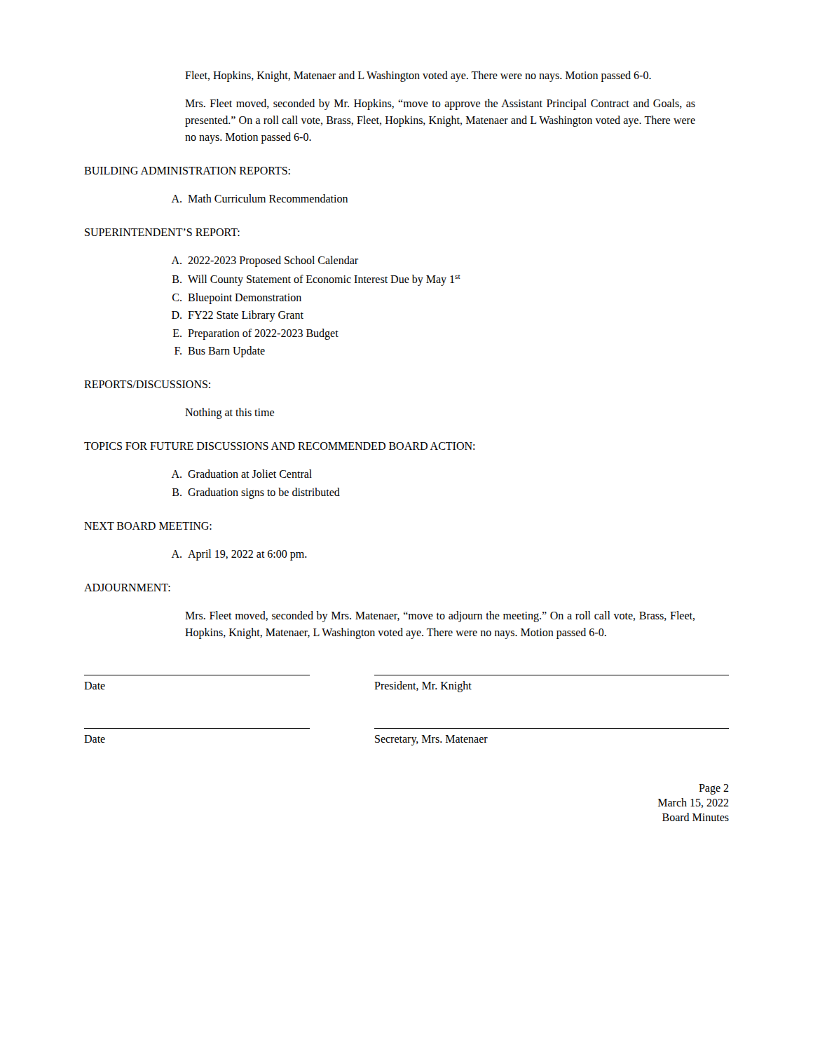Fleet, Hopkins, Knight, Matenaer and L Washington voted aye. There were no nays. Motion passed 6-0.
Mrs. Fleet moved, seconded by Mr. Hopkins, “move to approve the Assistant Principal Contract and Goals, as presented.” On a roll call vote, Brass, Fleet, Hopkins, Knight, Matenaer and L Washington voted aye. There were no nays. Motion passed 6-0.
Building Administration Reports:
Math Curriculum Recommendation
Superintendent’s Report:
2022-2023 Proposed School Calendar
Will County Statement of Economic Interest Due by May 1st
Bluepoint Demonstration
FY22 State Library Grant
Preparation of 2022-2023 Budget
Bus Barn Update
Reports/Discussions:
Nothing at this time
Topics for Future Discussions and Recommended Board Action:
Graduation at Joliet Central
Graduation signs to be distributed
Next Board Meeting:
April 19, 2022 at 6:00 pm.
Adjournment:
Mrs. Fleet moved, seconded by Mrs. Matenaer, “move to adjourn the meeting.” On a roll call vote, Brass, Fleet, Hopkins, Knight, Matenaer, L Washington voted aye. There were no nays. Motion passed 6-0.
Date
President, Mr. Knight
Date
Secretary, Mrs. Matenaer
Page 2
March 15, 2022
Board Minutes